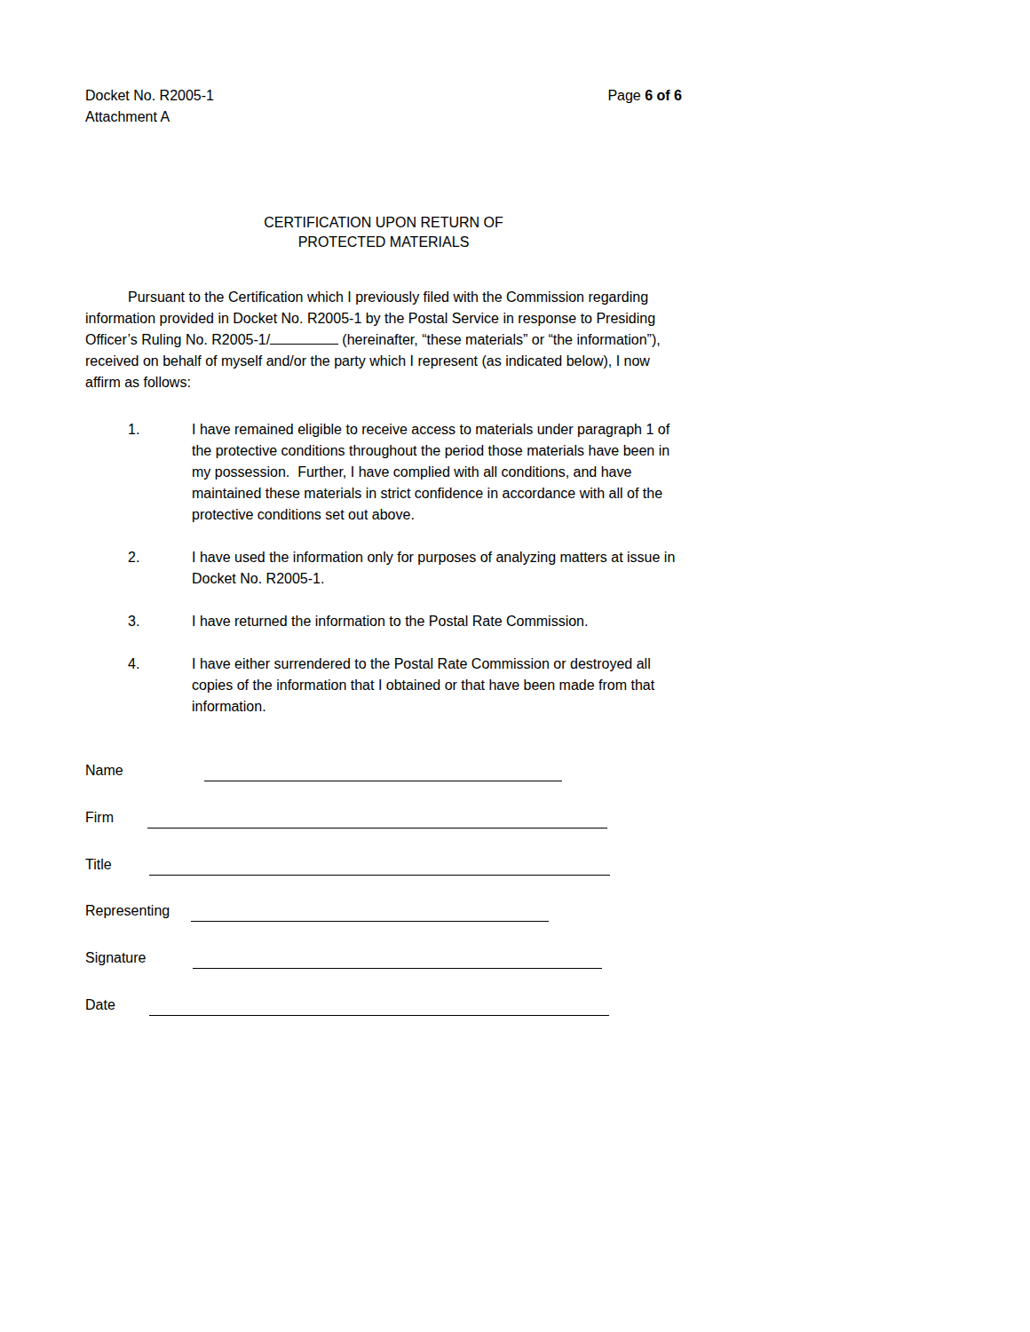Docket No. R2005-1
Attachment A
Page 6 of 6
CERTIFICATION UPON RETURN OF
PROTECTED MATERIALS
Pursuant to the Certification which I previously filed with the Commission regarding information provided in Docket No. R2005-1 by the Postal Service in response to Presiding Officer’s Ruling No. R2005-1/ (hereinafter, “these materials” or “the information”), received on behalf of myself and/or the party which I represent (as indicated below), I now affirm as follows:
1. I have remained eligible to receive access to materials under paragraph 1 of the protective conditions throughout the period those materials have been in my possession. Further, I have complied with all conditions, and have maintained these materials in strict confidence in accordance with all of the protective conditions set out above.
2. I have used the information only for purposes of analyzing matters at issue in Docket No. R2005-1.
3. I have returned the information to the Postal Rate Commission.
4. I have either surrendered to the Postal Rate Commission or destroyed all copies of the information that I obtained or that have been made from that information.
Name
Firm
Title
Representing
Signature
Date